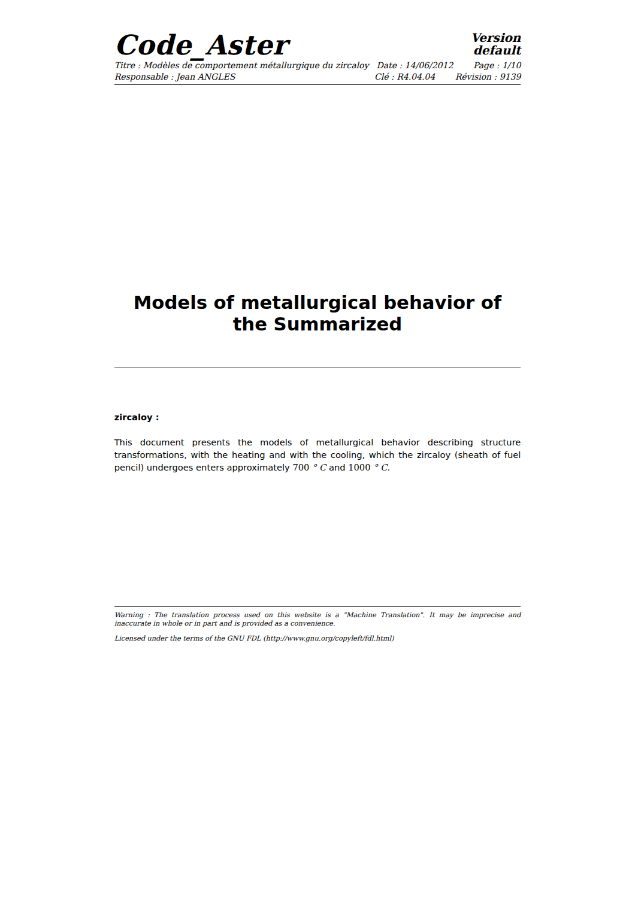Code_Aster
Version default
Titre : Modèles de comportement métallurgique du zircaloy
Date : 14/06/2012 Page : 1/10
Responsable : Jean ANGLES
Clé : R4.04.04 Révision : 9139
Models of metallurgical behavior of the Summarized
zircaloy :
This document presents the models of metallurgical behavior describing structure transformations, with the heating and with the cooling, which the zircaloy (sheath of fuel pencil) undergoes enters approximately 700 ° C and 1000 ° C.
Warning : The translation process used on this website is a "Machine Translation". It may be imprecise and inaccurate in whole or in part and is provided as a convenience.
Licensed under the terms of the GNU FDL (http://www.gnu.org/copyleft/fdl.html)